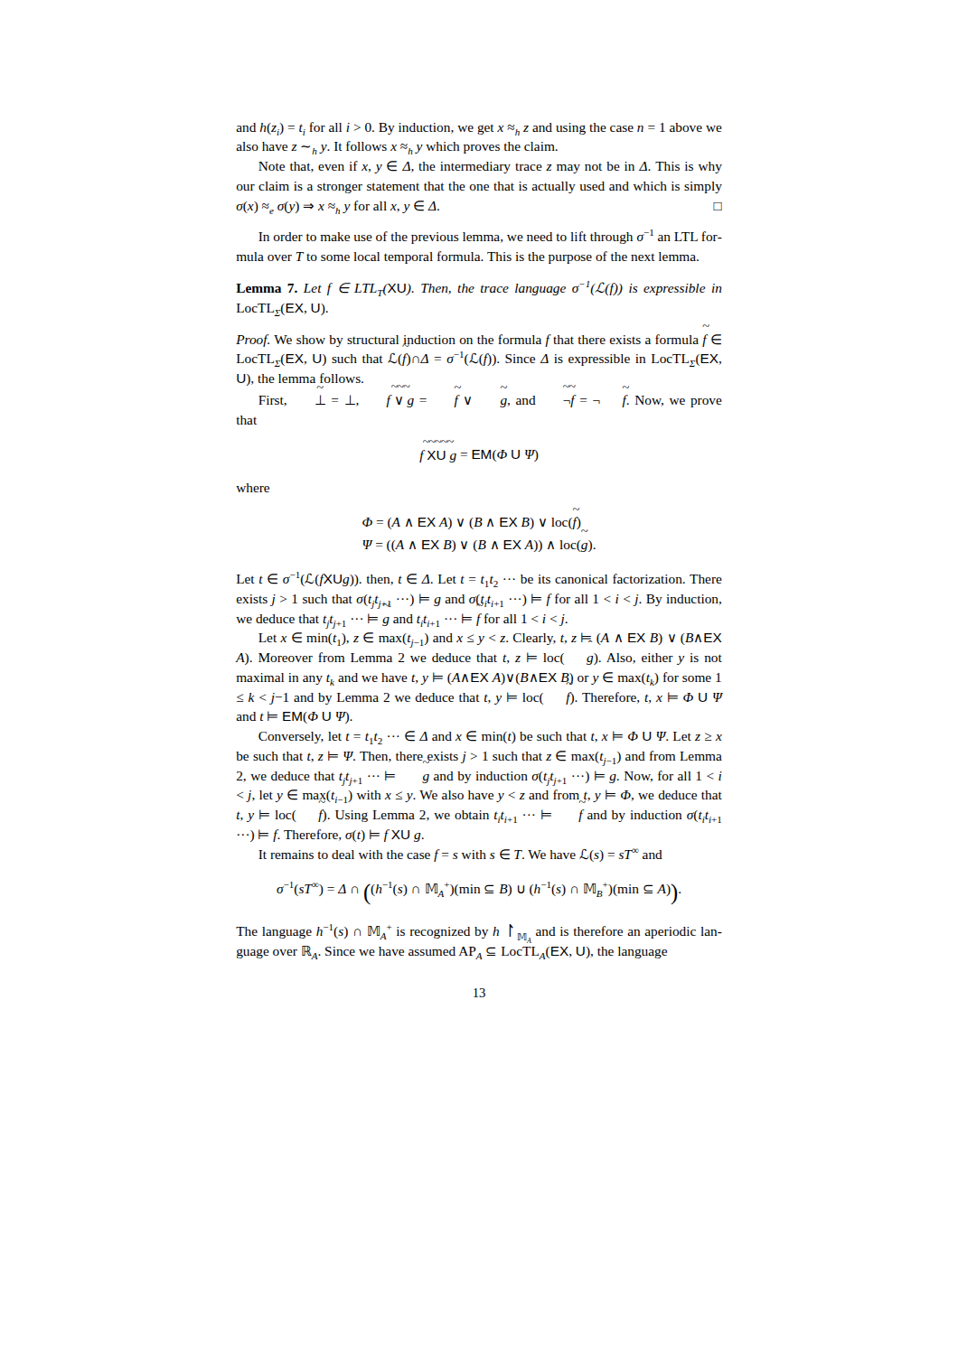and h(zi) = ti for all i > 0. By induction, we get x ≈h z and using the case n = 1 above we also have z ∼h y. It follows x ≈h y which proves the claim.
Note that, even if x, y ∈ Δ, the intermediary trace z may not be in Δ. This is why our claim is a stronger statement that the one that is actually used and which is simply σ(x) ≈e σ(y) ⇒ x ≈h y for all x, y ∈ Δ. □
In order to make use of the previous lemma, we need to lift through σ−1 an LTL formula over T to some local temporal formula. This is the purpose of the next lemma.
Lemma 7. Let f ∈ LTLT(XU). Then, the trace language σ−1(ℒ(f)) is expressible in LocTLΣ(EX, U).
Proof. We show by structural induction on the formula f that there exists a formula ~f ∈ LocTLΣ(EX, U) such that ℒ(~f)∩Δ = σ−1(ℒ(f)). Since Δ is expressible in LocTLΣ(EX, U), the lemma follows.
First, ~⊥ = ⊥, ~~~f ∨ g = ~f ∨ ~g, and ~~¬f = ¬~f. Now, we prove that
~~~~~f XU g = EM(Φ U Ψ)
where
Φ = (A ∧ EX A) ∨ (B ∧ EX B) ∨ loc(~f)
Ψ = ((A ∧ EX B) ∨ (B ∧ EX A)) ∧ loc(~g).
Let t ∈ σ−1(ℒ(fXU g)). then, t ∈ Δ. Let t = t1t2 ··· be its canonical factorization. There exists j > 1 such that σ(tjtj+1 ···) ⊨ g and σ(titi+1 ···) ⊨ f for all 1 < i < j. By induction, we deduce that tjtj+1 ··· ⊨ ~g and titi+1 ··· ⊨ ~f for all 1 < i < j.
Let x ∈ min(t1), z ∈ max(tj−1) and x ≤ y < z. Clearly, t, z ⊨ (A ∧ EX B) ∨ (B∧EX A). Moreover from Lemma 2 we deduce that t, z ⊨ loc(̂g). Also, either y is not maximal in any tk and we have t, y ⊨ (A∧EX A)∨(B∧EX B) or y ∈ max(tk) for some 1 ≤ k < j−1 and by Lemma 2 we deduce that t, y ⊨ loc(~f). Therefore, t, x ⊨ Φ U Ψ and t ⊨ EM(Φ U Ψ).
Conversely, let t = t1t2 ··· ∈ Δ and x ∈ min(t) be such that t, x ⊨ Φ U Ψ. Let z ≥ x be such that t, z ⊨ Ψ. Then, there exists j > 1 such that z ∈ max(tj−1) and from Lemma 2, we deduce that tjtj+1 ··· ⊨ ~g and by induction σ(tjtj+1 ···) ⊨ g. Now, for all 1 < i < j, let y ∈ max(ti−1) with x ≤ y. We also have y < z and from t, y ⊨ Φ, we deduce that t, y ⊨ loc(~f). Using Lemma 2, we obtain titi+1 ··· ⊨ ~f and by induction σ(titi+1 ···) ⊨ f. Therefore, σ(t) ⊨ f XU g.
It remains to deal with the case f = s with s ∈ T. We have ℒ(s) = sT∞ and
σ−1(sT∞) = Δ ∩ ((h−1(s) ∩ 𝕄A+)(min ⊆ B) ∪ (h−1(s) ∩ 𝕄B+)(min ⊆ A)).
The language h−1(s) ∩ 𝕄A+ is recognized by h ↾𝕄A and is therefore an aperiodic language over ℝA. Since we have assumed APA ⊆ LocTLA(EX, U), the language
13